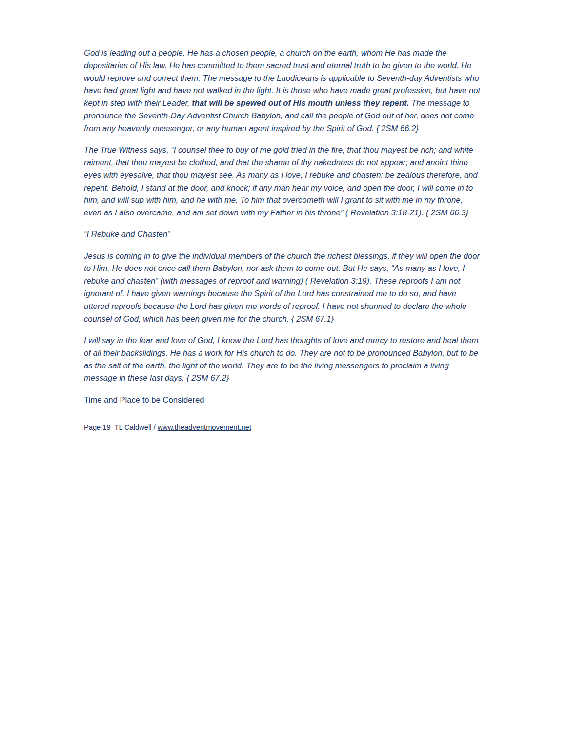God is leading out a people. He has a chosen people, a church on the earth, whom He has made the depositaries of His law. He has committed to them sacred trust and eternal truth to be given to the world. He would reprove and correct them. The message to the Laodiceans is applicable to Seventh-day Adventists who have had great light and have not walked in the light. It is those who have made great profession, but have not kept in step with their Leader, that will be spewed out of His mouth unless they repent. The message to pronounce the Seventh-Day Adventist Church Babylon, and call the people of God out of her, does not come from any heavenly messenger, or any human agent inspired by the Spirit of God. { 2SM 66.2}
The True Witness says, “I counsel thee to buy of me gold tried in the fire, that thou mayest be rich; and white raiment, that thou mayest be clothed, and that the shame of thy nakedness do not appear; and anoint thine eyes with eyesalve, that thou mayest see. As many as I love, I rebuke and chasten: be zealous therefore, and repent. Behold, I stand at the door, and knock; if any man hear my voice, and open the door, I will come in to him, and will sup with him, and he with me. To him that overcometh will I grant to sit with me in my throne, even as I also overcame, and am set down with my Father in his throne” ( Revelation 3:18-21). { 2SM 66.3}
“I Rebuke and Chasten”
Jesus is coming in to give the individual members of the church the richest blessings, if they will open the door to Him. He does not once call them Babylon, nor ask them to come out. But He says, “As many as I love, I rebuke and chasten” (with messages of reproof and warning) ( Revelation 3:19). These reproofs I am not ignorant of. I have given warnings because the Spirit of the Lord has constrained me to do so, and have uttered reproofs because the Lord has given me words of reproof. I have not shunned to declare the whole counsel of God, which has been given me for the church. { 2SM 67.1}
I will say in the fear and love of God, I know the Lord has thoughts of love and mercy to restore and heal them of all their backslidings. He has a work for His church to do. They are not to be pronounced Babylon, but to be as the salt of the earth, the light of the world. They are to be the living messengers to proclaim a living message in these last days. { 2SM 67.2}
Time and Place to be Considered
Page 19 TL Caldwell / www.theadventmovement.net